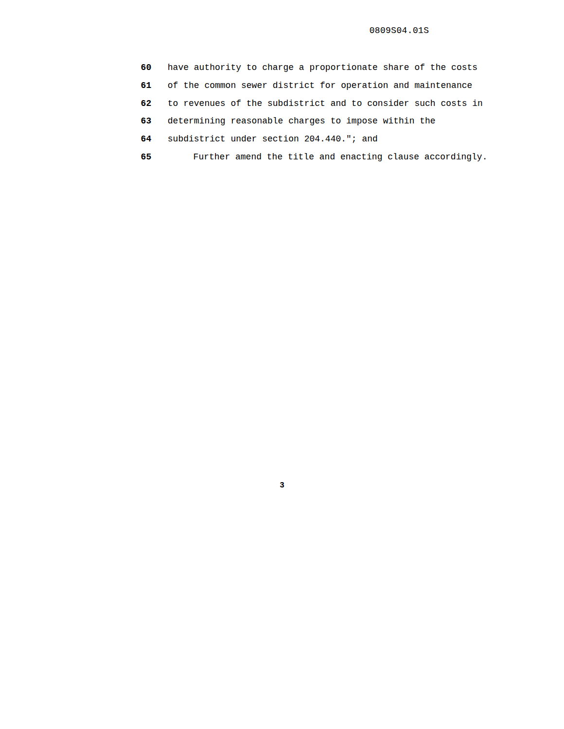0809S04.01S
60 have authority to charge a proportionate share of the costs
61 of the common sewer district for operation and maintenance
62 to revenues of the subdistrict and to consider such costs in
63 determining reasonable charges to impose within the
64 subdistrict under section 204.440."; and
65 Further amend the title and enacting clause accordingly.
3